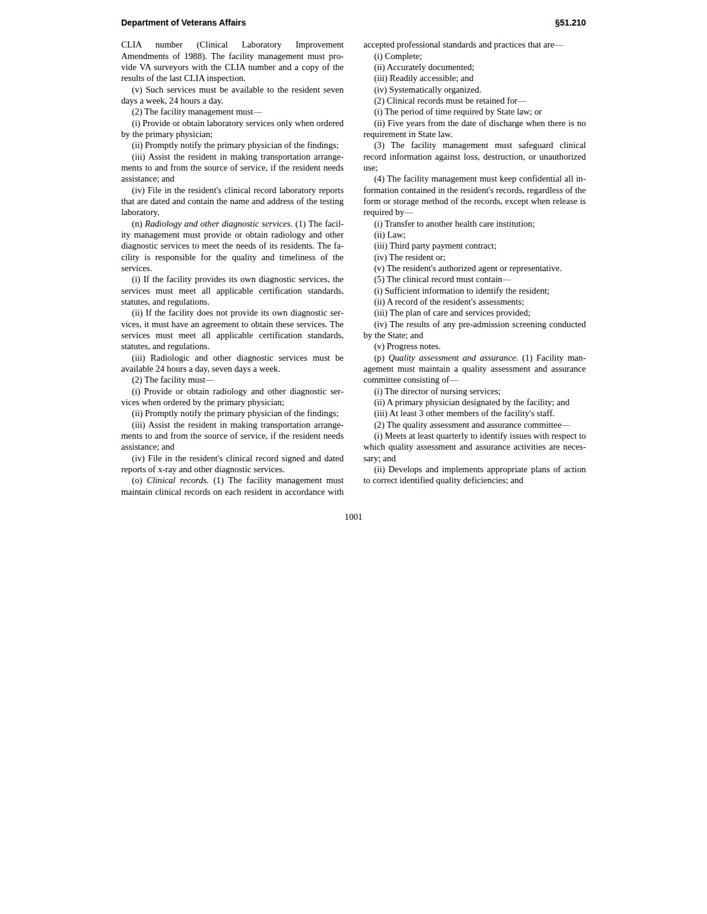Department of Veterans Affairs §51.210
CLIA number (Clinical Laboratory Improvement Amendments of 1988). The facility management must provide VA surveyors with the CLIA number and a copy of the results of the last CLIA inspection.
(v) Such services must be available to the resident seven days a week, 24 hours a day.
(2) The facility management must—
(i) Provide or obtain laboratory services only when ordered by the primary physician;
(ii) Promptly notify the primary physician of the findings;
(iii) Assist the resident in making transportation arrangements to and from the source of service, if the resident needs assistance; and
(iv) File in the resident's clinical record laboratory reports that are dated and contain the name and address of the testing laboratory.
(n) Radiology and other diagnostic services. (1) The facility management must provide or obtain radiology and other diagnostic services to meet the needs of its residents. The facility is responsible for the quality and timeliness of the services.
(i) If the facility provides its own diagnostic services, the services must meet all applicable certification standards, statutes, and regulations.
(ii) If the facility does not provide its own diagnostic services, it must have an agreement to obtain these services. The services must meet all applicable certification standards, statutes, and regulations.
(iii) Radiologic and other diagnostic services must be available 24 hours a day, seven days a week.
(2) The facility must—
(i) Provide or obtain radiology and other diagnostic services when ordered by the primary physician;
(ii) Promptly notify the primary physician of the findings;
(iii) Assist the resident in making transportation arrangements to and from the source of service, if the resident needs assistance; and
(iv) File in the resident's clinical record signed and dated reports of x-ray and other diagnostic services.
(o) Clinical records. (1) The facility management must maintain clinical records on each resident in accordance with accepted professional standards and practices that are—
(i) Complete;
(ii) Accurately documented;
(iii) Readily accessible; and
(iv) Systematically organized.
(2) Clinical records must be retained for—
(i) The period of time required by State law; or
(ii) Five years from the date of discharge when there is no requirement in State law.
(3) The facility management must safeguard clinical record information against loss, destruction, or unauthorized use;
(4) The facility management must keep confidential all information contained in the resident's records, regardless of the form or storage method of the records, except when release is required by—
(i) Transfer to another health care institution;
(ii) Law;
(iii) Third party payment contract;
(iv) The resident or;
(v) The resident's authorized agent or representative.
(5) The clinical record must contain—
(i) Sufficient information to identify the resident;
(ii) A record of the resident's assessments;
(iii) The plan of care and services provided;
(iv) The results of any pre-admission screening conducted by the State; and
(v) Progress notes.
(p) Quality assessment and assurance. (1) Facility management must maintain a quality assessment and assurance committee consisting of—
(i) The director of nursing services;
(ii) A primary physician designated by the facility; and
(iii) At least 3 other members of the facility's staff.
(2) The quality assessment and assurance committee—
(i) Meets at least quarterly to identify issues with respect to which quality assessment and assurance activities are necessary; and
(ii) Develops and implements appropriate plans of action to correct identified quality deficiencies; and
1001